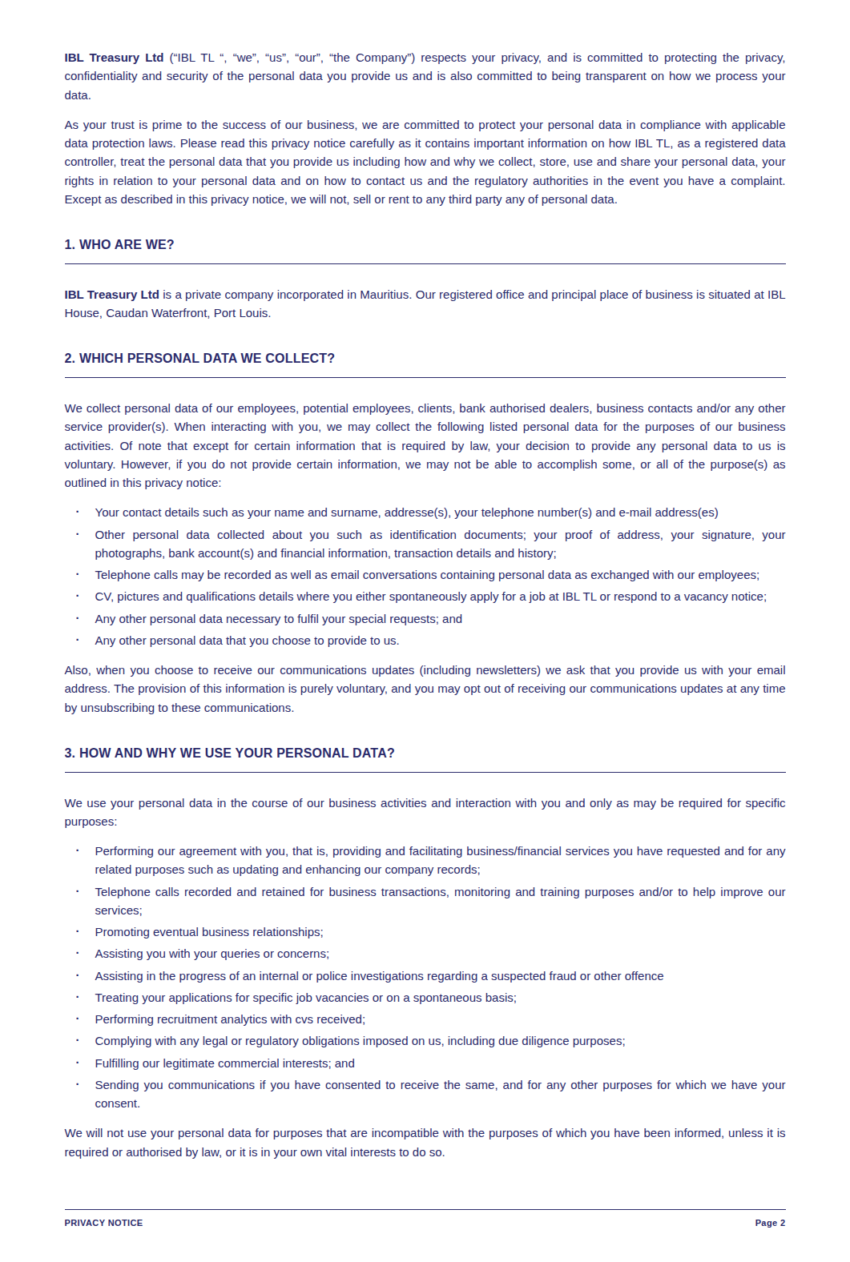IBL Treasury Ltd (“IBL TL “, “we”, “us”, “our”, “the Company”) respects your privacy, and is committed to protecting the privacy, confidentiality and security of the personal data you provide us and is also committed to being transparent on how we process your data.
As your trust is prime to the success of our business, we are committed to protect your personal data in compliance with applicable data protection laws. Please read this privacy notice carefully as it contains important information on how IBL TL, as a registered data controller, treat the personal data that you provide us including how and why we collect, store, use and share your personal data, your rights in relation to your personal data and on how to contact us and the regulatory authorities in the event you have a complaint. Except as described in this privacy notice, we will not, sell or rent to any third party any of personal data.
1. Who are we?
IBL Treasury Ltd is a private company incorporated in Mauritius. Our registered office and principal place of business is situated at IBL House, Caudan Waterfront, Port Louis.
2. Which personal data we collect?
We collect personal data of our employees, potential employees, clients, bank authorised dealers, business contacts and/or any other service provider(s). When interacting with you, we may collect the following listed personal data for the purposes of our business activities. Of note that except for certain information that is required by law, your decision to provide any personal data to us is voluntary. However, if you do not provide certain information, we may not be able to accomplish some, or all of the purpose(s) as outlined in this privacy notice:
Your contact details such as your name and surname, addresse(s), your telephone number(s) and e-mail address(es)
Other personal data collected about you such as identification documents; your proof of address, your signature, your photographs, bank account(s) and financial information, transaction details and history;
Telephone calls may be recorded as well as email conversations containing personal data as exchanged with our employees;
CV, pictures and qualifications details where you either spontaneously apply for a job at IBL TL or respond to a vacancy notice;
Any other personal data necessary to fulfil your special requests; and
Any other personal data that you choose to provide to us.
Also, when you choose to receive our communications updates (including newsletters) we ask that you provide us with your email address. The provision of this information is purely voluntary, and you may opt out of receiving our communications updates at any time by unsubscribing to these communications.
3. How and why we use your personal data?
We use your personal data in the course of our business activities and interaction with you and only as may be required for specific purposes:
Performing our agreement with you, that is, providing and facilitating business/financial services you have requested and for any related purposes such as updating and enhancing our company records;
Telephone calls recorded and retained for business transactions, monitoring and training purposes and/or to help improve our services;
Promoting eventual business relationships;
Assisting you with your queries or concerns;
Assisting in the progress of an internal or police investigations regarding a suspected fraud or other offence
Treating your applications for specific job vacancies or on a spontaneous basis;
Performing recruitment analytics with cvs received;
Complying with any legal or regulatory obligations imposed on us, including due diligence purposes;
Fulfilling our legitimate commercial interests; and
Sending you communications if you have consented to receive the same, and for any other purposes for which we have your consent.
We will not use your personal data for purposes that are incompatible with the purposes of which you have been informed, unless it is required or authorised by law, or it is in your own vital interests to do so.
PRIVACY NOTICE Page 2